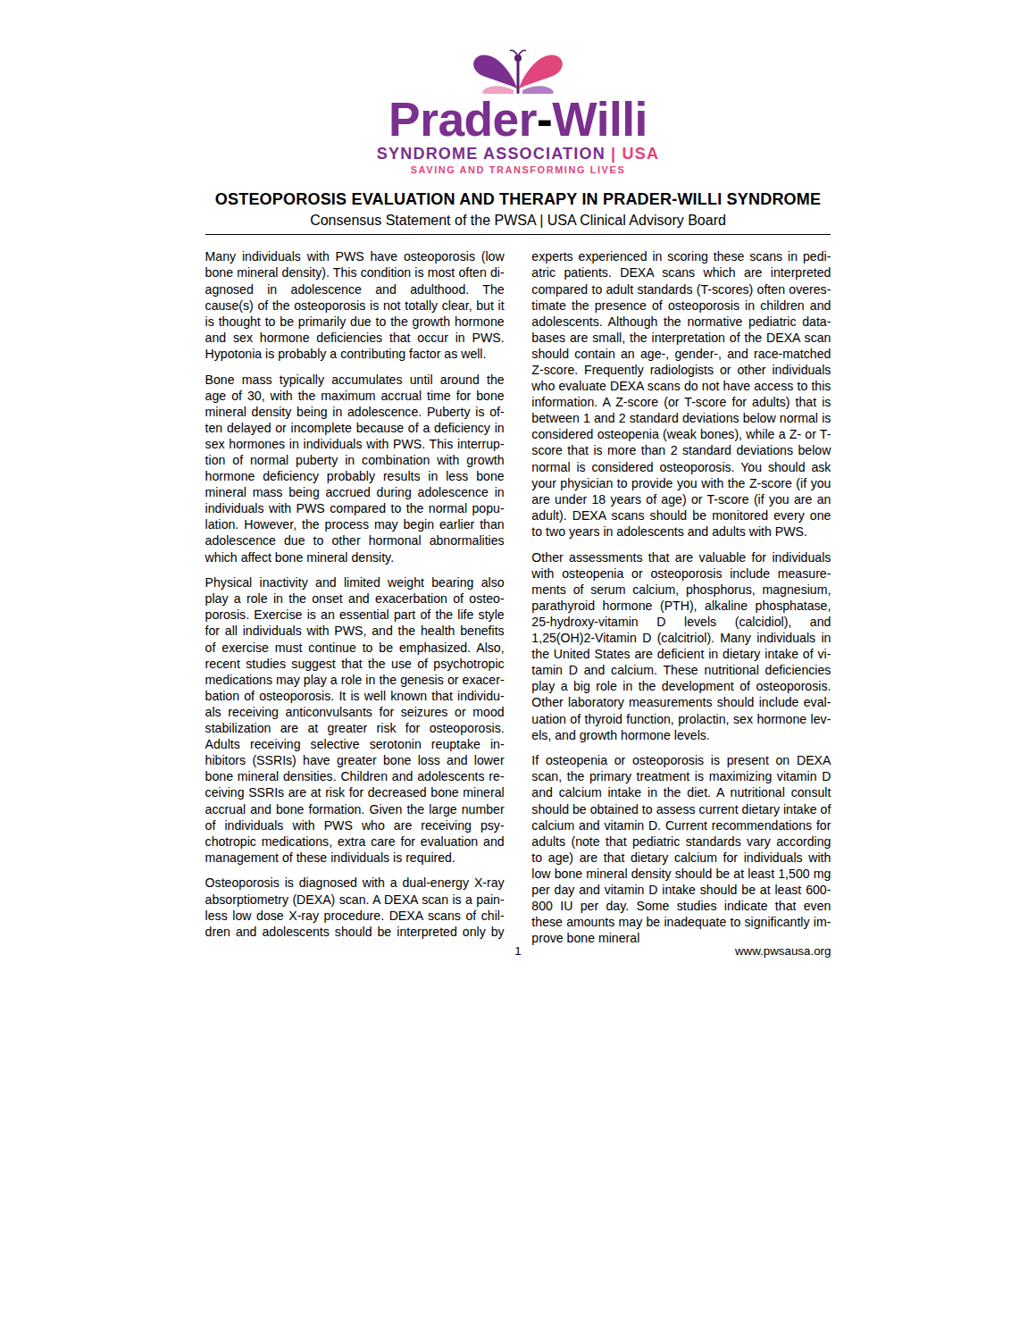Prader-Willi
SYNDROME ASSOCIATION | USA
SAVING AND TRANSFORMING LIVES
OSTEOPOROSIS EVALUATION AND THERAPY IN PRADER-WILLI SYNDROME
Consensus Statement of the PWSA | USA Clinical Advisory Board
Many individuals with PWS have osteoporosis (low bone mineral density). This condition is most often diagnosed in adolescence and adulthood. The cause(s) of the osteoporosis is not totally clear, but it is thought to be primarily due to the growth hormone and sex hormone deficiencies that occur in PWS. Hypotonia is probably a contributing factor as well.
Bone mass typically accumulates until around the age of 30, with the maximum accrual time for bone mineral density being in adolescence. Puberty is often delayed or incomplete because of a deficiency in sex hormones in individuals with PWS. This interruption of normal puberty in combination with growth hormone deficiency probably results in less bone mineral mass being accrued during adolescence in individuals with PWS compared to the normal population. However, the process may begin earlier than adolescence due to other hormonal abnormalities which affect bone mineral density.
Physical inactivity and limited weight bearing also play a role in the onset and exacerbation of osteoporosis. Exercise is an essential part of the life style for all individuals with PWS, and the health benefits of exercise must continue to be emphasized. Also, recent studies suggest that the use of psychotropic medications may play a role in the genesis or exacerbation of osteoporosis. It is well known that individuals receiving anticonvulsants for seizures or mood stabilization are at greater risk for osteoporosis. Adults receiving selective serotonin reuptake inhibitors (SSRIs) have greater bone loss and lower bone mineral densities. Children and adolescents receiving SSRIs are at risk for decreased bone mineral accrual and bone formation. Given the large number of individuals with PWS who are receiving psychotropic medications, extra care for evaluation and management of these individuals is required.
Osteoporosis is diagnosed with a dual-energy X-ray absorptiometry (DEXA) scan. A DEXA scan is a painless low dose X-ray procedure. DEXA scans of children and adolescents should be interpreted only by experts experienced in scoring these scans in pediatric patients. DEXA scans which are interpreted compared to adult standards (T-scores) often overestimate the presence of osteoporosis in children and adolescents. Although the normative pediatric databases are small, the interpretation of the DEXA scan should contain an age-, gender-, and race-matched Z-score. Frequently radiologists or other individuals who evaluate DEXA scans do not have access to this information. A Z-score (or T-score for adults) that is between 1 and 2 standard deviations below normal is considered osteopenia (weak bones), while a Z- or T-score that is more than 2 standard deviations below normal is considered osteoporosis. You should ask your physician to provide you with the Z-score (if you are under 18 years of age) or T-score (if you are an adult). DEXA scans should be monitored every one to two years in adolescents and adults with PWS.
Other assessments that are valuable for individuals with osteopenia or osteoporosis include measurements of serum calcium, phosphorus, magnesium, parathyroid hormone (PTH), alkaline phosphatase, 25-hydroxy-vitamin D levels (calcidiol), and 1,25(OH)2-Vitamin D (calcitriol). Many individuals in the United States are deficient in dietary intake of vitamin D and calcium. These nutritional deficiencies play a big role in the development of osteoporosis. Other laboratory measurements should include evaluation of thyroid function, prolactin, sex hormone levels, and growth hormone levels.
If osteopenia or osteoporosis is present on DEXA scan, the primary treatment is maximizing vitamin D and calcium intake in the diet. A nutritional consult should be obtained to assess current dietary intake of calcium and vitamin D. Current recommendations for adults (note that pediatric standards vary according to age) are that dietary calcium for individuals with low bone mineral density should be at least 1,500 mg per day and vitamin D intake should be at least 600-800 IU per day. Some studies indicate that even these amounts may be inadequate to significantly improve bone mineral
1
www.pwsausa.org